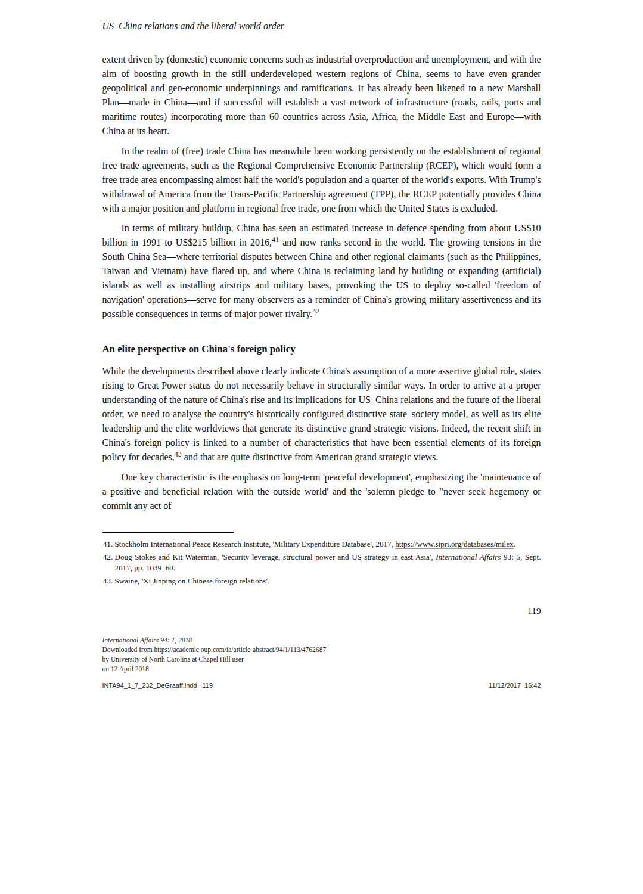US–China relations and the liberal world order
extent driven by (domestic) economic concerns such as industrial overproduction and unemployment, and with the aim of boosting growth in the still underdeveloped western regions of China, seems to have even grander geopolitical and geo-economic underpinnings and ramifications. It has already been likened to a new Marshall Plan—made in China—and if successful will establish a vast network of infrastructure (roads, rails, ports and maritime routes) incorporating more than 60 countries across Asia, Africa, the Middle East and Europe—with China at its heart.
In the realm of (free) trade China has meanwhile been working persistently on the establishment of regional free trade agreements, such as the Regional Comprehensive Economic Partnership (RCEP), which would form a free trade area encompassing almost half the world's population and a quarter of the world's exports. With Trump's withdrawal of America from the Trans-Pacific Partnership agreement (TPP), the RCEP potentially provides China with a major position and platform in regional free trade, one from which the United States is excluded.
In terms of military buildup, China has seen an estimated increase in defence spending from about US$10 billion in 1991 to US$215 billion in 2016,41 and now ranks second in the world. The growing tensions in the South China Sea—where territorial disputes between China and other regional claimants (such as the Philippines, Taiwan and Vietnam) have flared up, and where China is reclaiming land by building or expanding (artificial) islands as well as installing airstrips and military bases, provoking the US to deploy so-called 'freedom of navigation' operations—serve for many observers as a reminder of China's growing military assertiveness and its possible consequences in terms of major power rivalry.42
An elite perspective on China's foreign policy
While the developments described above clearly indicate China's assumption of a more assertive global role, states rising to Great Power status do not necessarily behave in structurally similar ways. In order to arrive at a proper understanding of the nature of China's rise and its implications for US–China relations and the future of the liberal order, we need to analyse the country's historically configured distinctive state–society model, as well as its elite leadership and the elite worldviews that generate its distinctive grand strategic visions. Indeed, the recent shift in China's foreign policy is linked to a number of characteristics that have been essential elements of its foreign policy for decades,43 and that are quite distinctive from American grand strategic views.
One key characteristic is the emphasis on long-term 'peaceful development', emphasizing the 'maintenance of a positive and beneficial relation with the outside world' and the 'solemn pledge to "never seek hegemony or commit any act of
Stockholm International Peace Research Institute, 'Military Expenditure Database', 2017, https://www.sipri.org/databases/milex.
Doug Stokes and Kit Waterman, 'Security leverage, structural power and US strategy in east Asia', International Affairs 93: 5, Sept. 2017, pp. 1039–60.
Swaine, 'Xi Jinping on Chinese foreign relations'.
119
International Affairs 94: 1, 2018
Downloaded from https://academic.oup.com/ia/article-abstract/94/1/113/4762687
by University of North Carolina at Chapel Hill user
on 12 April 2018
INTA94_1_7_232_DeGraaff.indd 119 11/12/2017 16:42